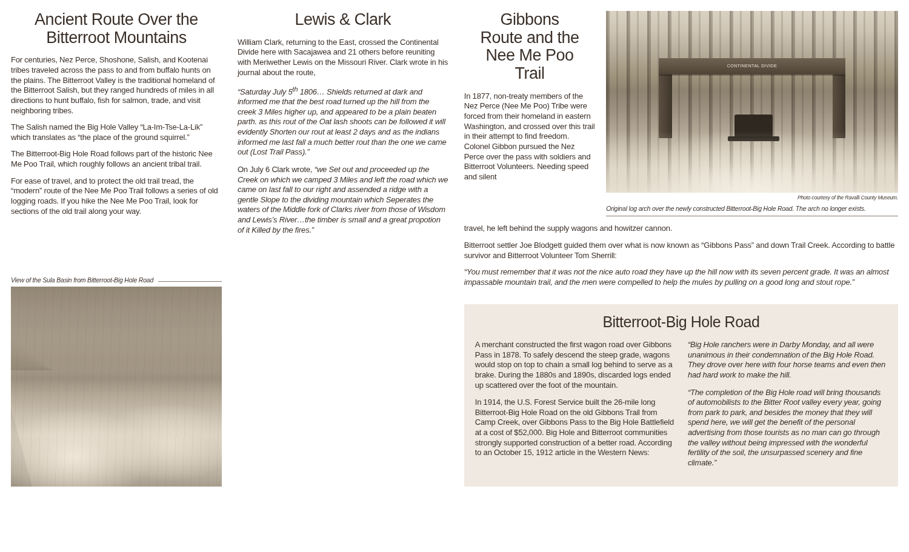Ancient Route Over the
Bitterroot Mountains
For centuries, Nez Perce, Shoshone, Salish, and Kootenai tribes traveled across the pass to and from buffalo hunts on the plains. The Bitterroot Valley is the traditional homeland of the Bitterroot Salish, but they ranged hundreds of miles in all directions to hunt buffalo, fish for salmon, trade, and visit neighboring tribes.
The Salish named the Big Hole Valley “La-Im-Tse-La-Lik” which translates as “the place of the ground squirrel.”
The Bitterroot-Big Hole Road follows part of the historic Nee Me Poo Trail, which roughly follows an ancient tribal trail.
For ease of travel, and to protect the old trail tread, the “modern” route of the Nee Me Poo Trail follows a series of old logging roads. If you hike the Nee Me Poo Trail, look for sections of the old trail along your way.
View of the Sula Basin from Bitterroot-Big Hole Road
Lewis & Clark
William Clark, returning to the East, crossed the Continental Divide here with Sacajawea and 21 others before reuniting with Meriwether Lewis on the Missouri River. Clark wrote in his journal about the route,
“Saturday July 5th 1806… Shields returned at dark and informed me that the best road turned up the hill from the creek 3 Miles higher up, and appeared to be a plain beaten parth. as this rout of the Oat lash shoots can be followed it will evidently Shorten our rout at least 2 days and as the indians informed me last fall a much better rout than the one we came out (Lost Trail Pass).”
On July 6 Clark wrote, “we Set out and proceeded up the Creek on which we camped 3 Miles and left the road which we came on last fall to our right and assended a ridge with a gentle Slope to the dividing mountain which Seperates the waters of the Middle fork of Clarks river from those of Wisdom and Lewis’s River…the timber is small and a great propotion of it Killed by the fires.”
Gibbons
Route and the
Nee Me Poo
Trail
In 1877, non-treaty members of the Nez Perce (Nee Me Poo) Tribe were forced from their homeland in eastern Washington, and crossed over this trail in their attempt to find freedom. Colonel Gibbon pursued the Nez Perce over the pass with soldiers and Bitterroot Volunteers. Needing speed and silent
Photo courtesy of the Ravalli County Museum.
Original log arch over the newly constructed Bitterroot-Big Hole Road. The arch no longer exists.
travel, he left behind the supply wagons and howitzer cannon.
Bitterroot settler Joe Blodgett guided them over what is now known as “Gibbons Pass” and down Trail Creek. According to battle survivor and Bitterroot Volunteer Tom Sherrill:
“You must remember that it was not the nice auto road they have up the hill now with its seven percent grade. It was an almost impassable mountain trail, and the men were compelled to help the mules by pulling on a good long and stout rope.”
Bitterroot-Big Hole Road
A merchant constructed the first wagon road over Gibbons Pass in 1878. To safely descend the steep grade, wagons would stop on top to chain a small log behind to serve as a brake. During the 1880s and 1890s, discarded logs ended up scattered over the foot of the mountain.
In 1914, the U.S. Forest Service built the 26-mile long Bitterroot-Big Hole Road on the old Gibbons Trail from Camp Creek, over Gibbons Pass to the Big Hole Battlefield at a cost of $52,000. Big Hole and Bitterroot communities strongly supported construction of a better road. According to an October 15, 1912 article in the Western News:
“Big Hole ranchers were in Darby Monday, and all were unanimous in their condemnation of the Big Hole Road. They drove over here with four horse teams and even then had hard work to make the hill.
“The completion of the Big Hole road will bring thousands of automobilists to the Bitter Root valley every year, going from park to park, and besides the money that they will spend here, we will get the benefit of the personal advertising from those tourists as no man can go through the valley without being impressed with the wonderful fertility of the soil, the unsurpassed scenery and fine climate.”